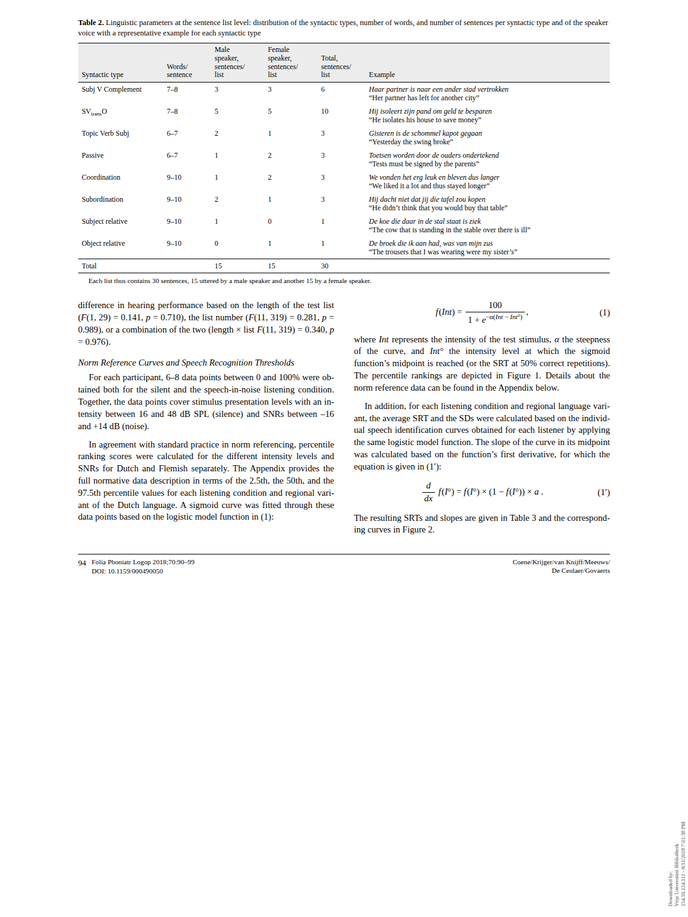Table 2. Linguistic parameters at the sentence list level: distribution of the syntactic types, number of words, and number of sentences per syntactic type and of the speaker voice with a representative example for each syntactic type
| Syntactic type | Words/ sentence | Male speaker, sentences/ list | Female speaker, sentences/ list | Total, sentences/ list | Example |
| --- | --- | --- | --- | --- | --- |
| Subj V Complement | 7–8 | 3 | 3 | 6 | Haar partner is naar een ander stad vertrokken “Her partner has left for another city” |
| SV trans O | 7–8 | 5 | 5 | 10 | Hij isoleert zijn pand om geld te besparen “He isolates his house to save money” |
| Topic Verb Subj | 6–7 | 2 | 1 | 3 | Gisteren is de schommel kapot gegaan “Yesterday the swing broke” |
| Passive | 6–7 | 1 | 2 | 3 | Toetsen worden door de ouders ondertekend “Tests must be signed by the parents” |
| Coordination | 9–10 | 1 | 2 | 3 | We vonden het erg leuk en bleven dus langer “We liked it a lot and thus stayed longer” |
| Subordination | 9–10 | 2 | 1 | 3 | Hij dacht niet dat jij die tafel zou kopen “He didn’t think that you would buy that table” |
| Subject relative | 9–10 | 1 | 0 | 1 | De koe die daar in de stal staat is ziek “The cow that is standing in the stable over there is ill” |
| Object relative | 9–10 | 0 | 1 | 1 | De broek die ik aan had, was van mijn zus “The trousers that I was wearing were my sister’s” |
| Total | | 15 | 15 | 30 | |
Each list thus contains 30 sentences, 15 uttered by a male speaker and another 15 by a female speaker.
difference in hearing performance based on the length of the test list (F(1, 29) = 0.141, p = 0.710), the list number (F(11, 319) = 0.281, p = 0.989), or a combination of the two (length × list F(11, 319) = 0.340, p = 0.976).
Norm Reference Curves and Speech Recognition Thresholds
For each participant, 6–8 data points between 0 and 100% were obtained both for the silent and the speech-in-noise listening condition. Together, the data points cover stimulus presentation levels with an intensity between 16 and 48 dB SPL (silence) and SNRs between –16 and +14 dB (noise).
In agreement with standard practice in norm referencing, percentile ranking scores were calculated for the different intensity levels and SNRs for Dutch and Flemish separately. The Appendix provides the full normative data description in terms of the 2.5th, the 50th, and the 97.5th percentile values for each listening condition and regional variant of the Dutch language. A sigmoid curve was fitted through these data points based on the logistic model function in (1):
f (Int) = 100 1 + e−α(Int − Int°) , (1)
where Int represents the intensity of the test stimulus, α the steepness of the curve, and Int° the intensity level at which the sigmoid function’s midpoint is reached (or the SRT at 50% correct repetitions). The percentile rankings are depicted in Figure 1. Details about the norm reference data can be found in the Appendix below.
In addition, for each listening condition and regional language variant, the average SRT and the SDs were calculated based on the individual speech identification curves obtained for each listener by applying the same logistic model function. The slope of the curve in its midpoint was calculated based on the function’s first derivative, for which the equation is given in (1′):
d dx f (I°) = f (I°) × (1 − f (I°)) × a . (1′)
The resulting SRTs and slopes are given in Table 3 and the corresponding curves in Figure 2.
94 Folia Phoniatr Logop 2018;70:90–99
DOI: 10.1159/000490050
Coene/Krijger/van Knijff/Meeuws/
De Ceulaer/Govaerts
Downloaded by:
Vrije Universiteit Bibliotheek
154.59.124.111 - 8/11/2018 7:01:38 PM